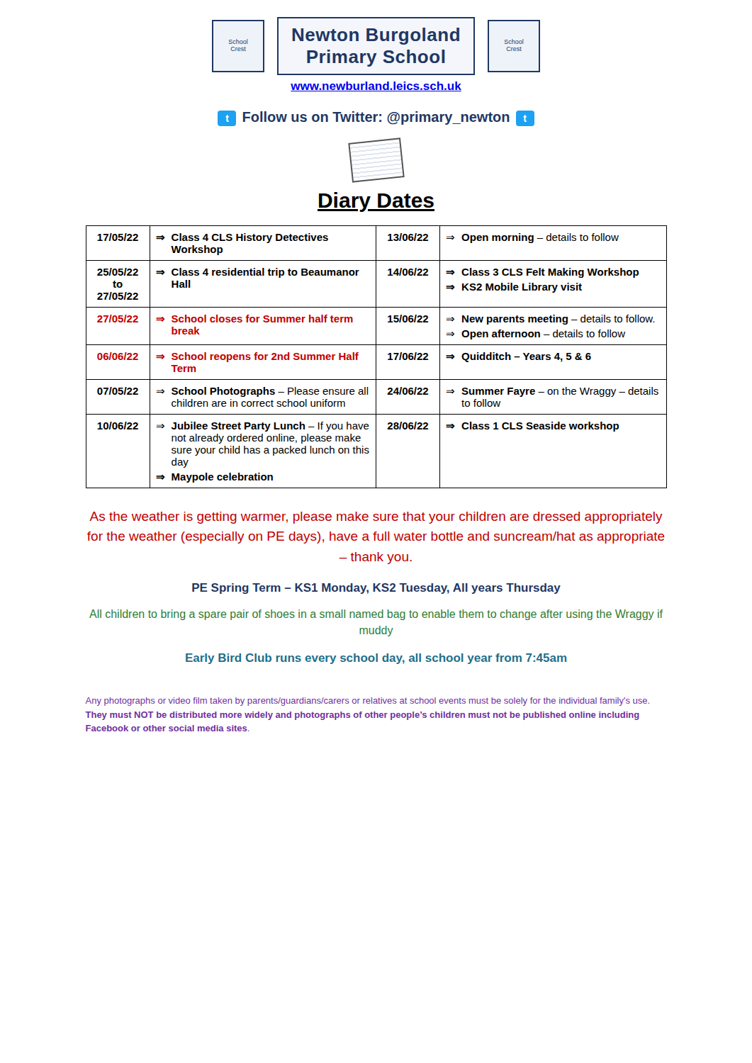School
Crest
Newton Burgoland Primary School
School
Crest
www.newburland.leics.sch.uk
t Follow us on Twitter: @primary_newtont
Diary Dates
| 17/05/22 | Class 4 CLS History Detectives Workshop | 13/06/22 | Open morning – details to follow |
| 25/05/22 to 27/05/22 | Class 4 residential trip to Beaumanor Hall | 14/06/22 | Class 3 CLS Felt Making Workshop KS2 Mobile Library visit |
| 27/05/22 | School closes for Summer half term break | 15/06/22 | New parents meeting – details to follow. Open afternoon – details to follow |
| 06/06/22 | School reopens for 2nd Summer Half Term | 17/06/22 | Quidditch – Years 4, 5 & 6 |
| 07/05/22 | School Photographs – Please ensure all children are in correct school uniform | 24/06/22 | Summer Fayre – on the Wraggy – details to follow |
| 10/06/22 | Jubilee Street Party Lunch – If you have not already ordered online, please make sure your child has a packed lunch on this day Maypole celebration | 28/06/22 | Class 1 CLS Seaside workshop |
As the weather is getting warmer, please make sure that your children are dressed appropriately for the weather (especially on PE days), have a full water bottle and suncream/hat as appropriate – thank you.
PE Spring Term – KS1 Monday, KS2 Tuesday, All years Thursday
All children to bring a spare pair of shoes in a small named bag to enable them to change after using the Wraggy if muddy
Early Bird Club runs every school day, all school year from 7:45am
Any photographs or video film taken by parents/guardians/carers or relatives at school events must be solely for the individual family's use. They must NOT be distributed more widely and photographs of other people’s children must not be published online including Facebook or other social media sites.